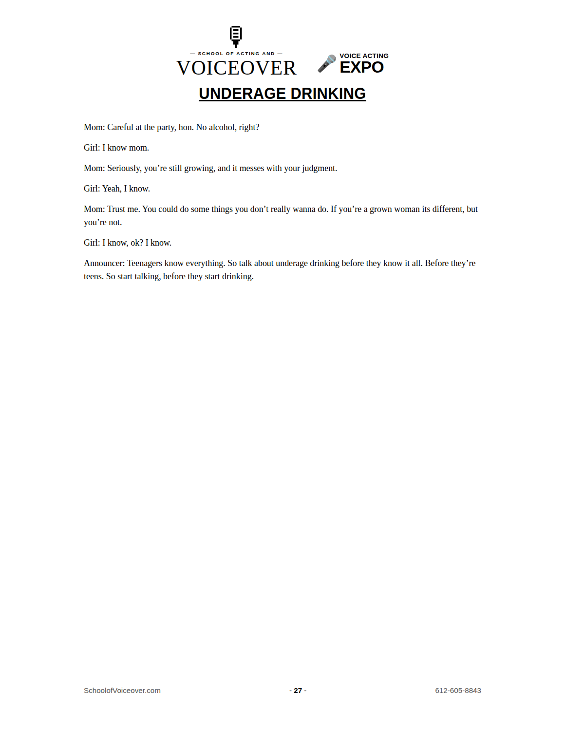🎙 — SCHOOL OF ACTING AND —
VOICEOVER
🎤 VOICE ACTING EXPO
UNDERAGE DRINKING
Mom: Careful at the party, hon. No alcohol, right?
Girl: I know mom.
Mom: Seriously, you’re still growing, and it messes with your judgment.
Girl: Yeah, I know.
Mom: Trust me. You could do some things you don’t really wanna do. If you’re a grown woman its different, but you’re not.
Girl: I know, ok? I know.
Announcer: Teenagers know everything. So talk about underage drinking before they know it all. Before they’re teens. So start talking, before they start drinking.
SchoolofVoiceover.com - 27 - 612-605-8843